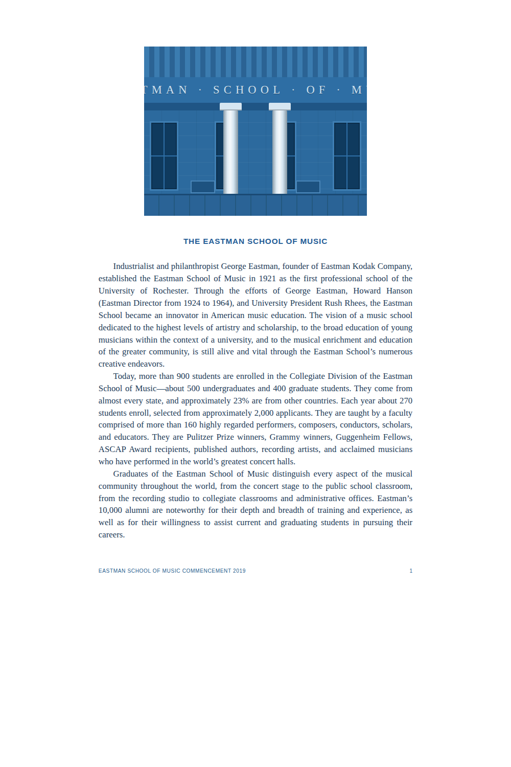EASTMAN · SCHOOL · OF · MUSIC
The Eastman School of Music
Industrialist and philanthropist George Eastman, founder of Eastman Kodak Company, established the Eastman School of Music in 1921 as the first professional school of the University of Rochester. Through the efforts of George Eastman, Howard Hanson (Eastman Director from 1924 to 1964), and University President Rush Rhees, the Eastman School became an innovator in American music education. The vision of a music school dedicated to the highest levels of artistry and scholarship, to the broad education of young musicians within the context of a university, and to the musical enrichment and education of the greater community, is still alive and vital through the Eastman School’s numerous creative endeavors.
Today, more than 900 students are enrolled in the Collegiate Division of the Eastman School of Music—about 500 undergraduates and 400 graduate students. They come from almost every state, and approximately 23% are from other countries. Each year about 270 students enroll, selected from approximately 2,000 applicants. They are taught by a faculty comprised of more than 160 highly regarded performers, composers, conductors, scholars, and educators. They are Pulitzer Prize winners, Grammy winners, Guggenheim Fellows, ASCAP Award recipients, published authors, recording artists, and acclaimed musicians who have performed in the world’s greatest concert halls.
Graduates of the Eastman School of Music distinguish every aspect of the musical community throughout the world, from the concert stage to the public school classroom, from the recording studio to collegiate classrooms and administrative offices. Eastman’s 10,000 alumni are noteworthy for their depth and breadth of training and experience, as well as for their willingness to assist current and graduating students in pursuing their careers.
Eastman School of Music Commencement 2019 1